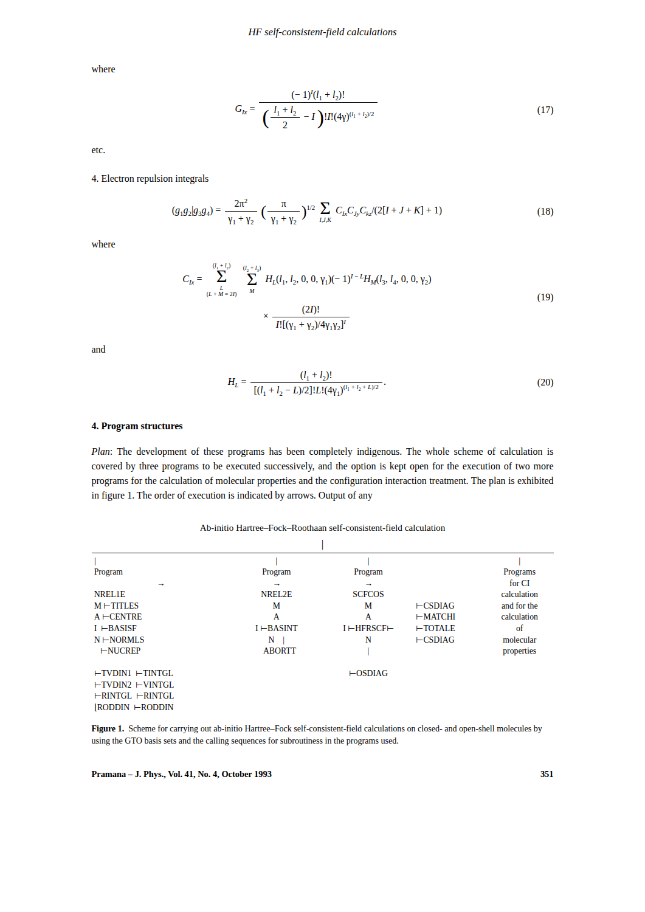HF self-consistent-field calculations
where
GIx = (− 1)I(l1 + l2)! (l1 + l22 − I )!I!(4γ)(l1 + l2)/2
(17)
etc.
4. Electron repulsion integrals
(g1g2|g3g4) = 2π2 γ1 + γ2 (πγ1 + γ2)1/2 ΣI,J,K CIxCJyCkz/(2[I + J + K] + 1)
(18)
where
CIx = (l1 + l2) Σ L (L + M = 2I) (l2 + l3) Σ M HL(l1, l2, 0, 0, γ1)(− 1)I − LHM(l3, l4, 0, 0, γ2)
× (2I)! I![(γ1 + γ2)/4γ1γ2]I
(19)
and
HL = (l1 + l2)! [(l1 + l2 − L)/2]!L!(4γ1)(l1 + l2 + L)/2 .
(20)
4. Program structures
Plan: The development of these programs has been completely indigenous. The whole scheme of calculation is covered by three programs to be executed successively, and the option is kept open for the execution of two more programs for the calculation of molecular properties and the configuration interaction treatment. The plan is exhibited in figure 1. The order of execution is indicated by arrows. Output of any
Ab-initio Hartree–Fock–Roothaan self-consistent-field calculation
|
| / | | / | | / | | / |
| Program | | Program | | Program | | Programs |
| → | | → | | → | | for CI |
| NREL1E | | NREL2E | | SCFCOS | | calculation |
| M ⊢TITLES | | M | | M | ⊢CSDIAG | and for the |
| A ⊢CENTRE | | A | | A | ⊢MATCHI | calculation |
| I ⊢BASISF | | I ⊢BASINT | | I ⊢HFRSCF⊢ | ⊢TOTALE | of |
| N ⊢NORMLS | | N / | | N | ⊢CSDIAG | molecular |
| ⊢NUCREP | | ABORTT | | / | | properties |
| ⊢TVDIN1 ⊢TINTGL | | | | ⊢OSDIAG | | |
| ⊢TVDIN2 ⊢VINTGL | | | | | | |
| ⊢RINTGL ⊢RINTGL | | | | | | |
| ⌊RODDIN ⊢RODDIN | | | | | | |
Figure 1. Scheme for carrying out ab-initio Hartree–Fock self-consistent-field calculations on closed- and open-shell molecules by using the GTO basis sets and the calling sequences for subroutiness in the programs used.
Pramana – J. Phys., Vol. 41, No. 4, October 1993
351